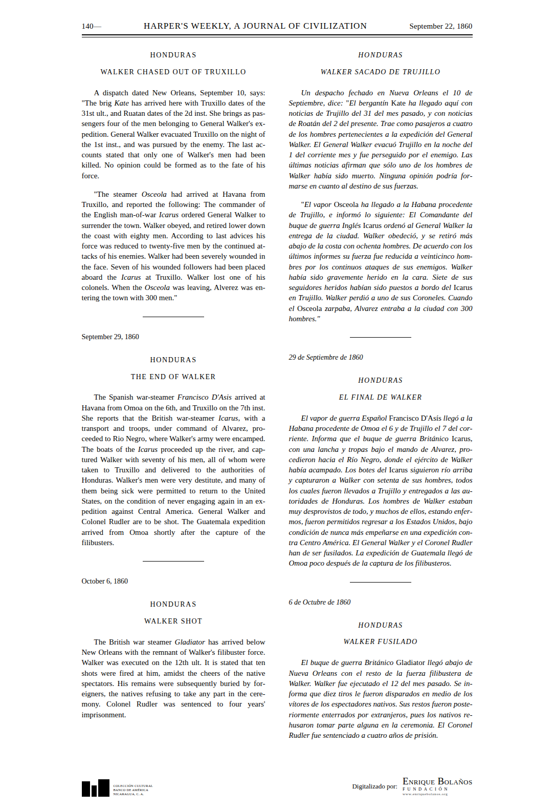140—
Harper's Weekly, a Journal of Civilization
September 22, 1860
Honduras
Walker Chased Out of Truxillo
A dispatch dated New Orleans, September 10, says: "The brig Kate has arrived here with Truxillo dates of the 31st ult., and Ruatan dates of the 2d inst. She brings as passengers four of the men belonging to General Walker's expedition. General Walker evacuated Truxillo on the night of the 1st inst., and was pursued by the enemy. The last accounts stated that only one of Walker's men had been killed. No opinion could be formed as to the fate of his force.
"The steamer Osceola had arrived at Havana from Truxillo, and reported the following: The commander of the English man-of-war Icarus ordered General Walker to surrender the town. Walker obeyed, and retired lower down the coast with eighty men. According to last advices his force was reduced to twenty-five men by the continued attacks of his enemies. Walker had been severely wounded in the face. Seven of his wounded followers had been placed aboard the Icarus at Truxillo. Walker lost one of his colonels. When the Osceola was leaving, Alverez was entering the town with 300 men."
September 29, 1860
Honduras
The End of Walker
The Spanish war-steamer Francisco D'Asis arrived at Havana from Omoa on the 6th, and Truxillo on the 7th inst. She reports that the British war-steamer Icarus, with a transport and troops, under command of Alvarez, proceeded to Rio Negro, where Walker's army were encamped. The boats of the Icarus proceeded up the river, and captured Walker with seventy of his men, all of whom were taken to Truxillo and delivered to the authorities of Honduras. Walker's men were very destitute, and many of them being sick were permitted to return to the United States, on the condition of never engaging again in an expedition against Central America. General Walker and Colonel Rudler are to be shot. The Guatemala expedition arrived from Omoa shortly after the capture of the filibusters.
October 6, 1860
Honduras
Walker Shot
The British war steamer Gladiator has arrived below New Orleans with the remnant of Walker's filibuster force. Walker was executed on the 12th ult. It is stated that ten shots were fired at him, amidst the cheers of the native spectators. His remains were subsequently buried by foreigners, the natives refusing to take any part in the ceremony. Colonel Rudler was sentenced to four years' imprisonment.
Honduras
Walker Sacado de Trujillo
Un despacho fechado en Nueva Orleans el 10 de Septiembre, dice: "El bergantín Kate ha llegado aquí con noticias de Trujillo del 31 del mes pasado, y con noticias de Roatán del 2 del presente. Trae como pasajeros a cuatro de los hombres pertenecientes a la expedición del General Walker. El General Walker evacuó Trujillo en la noche del 1 del corriente mes y fue perseguido por el enemigo. Las últimas noticias afirman que sólo uno de los hombres de Walker había sido muerto. Ninguna opinión podría formarse en cuanto al destino de sus fuerzas.
"El vapor Osceola ha llegado a la Habana procedente de Trujillo, e informó lo siguiente: El Comandante del buque de guerra Inglés Icarus ordenó al General Walker la entrega de la ciudad. Walker obedeció, y se retiró más abajo de la costa con ochenta hombres. De acuerdo con los últimos informes su fuerza fue reducida a veinticinco hombres por los continuos ataques de sus enemigos. Walker había sido gravemente herido en la cara. Siete de sus seguidores heridos habían sido puestos a bordo del Icarus en Trujillo. Walker perdió a uno de sus Coroneles. Cuando el Osceola zarpaba, Alvarez entraba a la ciudad con 300 hombres."
29 de Septiembre de 1860
Honduras
El Final de Walker
El vapor de guerra Español Francisco D'Asís llegó a la Habana procedente de Omoa el 6 y de Trujillo el 7 del corriente. Informa que el buque de guerra Británico Icarus, con una lancha y tropas bajo el mando de Alvarez, procedieron hacia el Río Negro, donde el ejército de Walker había acampado. Los botes del Icarus siguieron río arriba y capturaron a Walker con setenta de sus hombres, todos los cuales fueron llevados a Trujillo y entregados a las autoridades de Honduras. Los hombres de Walker estaban muy desprovistos de todo, y muchos de ellos, estando enfermos, fueron permitidos regresar a los Estados Unidos, bajo condición de nunca más empeñarse en una expedición contra Centro América. El General Walker y el Coronel Rudler han de ser fusilados. La expedición de Guatemala llegó de Omoa poco después de la captura de los filibusteros.
6 de Octubre de 1860
Honduras
Walker Fusilado
El buque de guerra Británico Gladiator llegó abajo de Nueva Orleans con el resto de la fuerza filibustera de Walker. Walker fue ejecutado el 12 del mes pasado. Se informa que diez tiros le fueron disparados en medio de los vítores de los espectadores nativos. Sus restos fueron posteriormente enterrados por extranjeros, pues los nativos rehusaron tomar parte alguna en la ceremonia. El Coronel Rudler fue sentenciado a cuatro años de prisión.
Colección Cultural
Banco de América
Nicaragua, C. A.
Digitalizado por:
Enrique Bolaños
Fundación
www.enriquebolanos.org